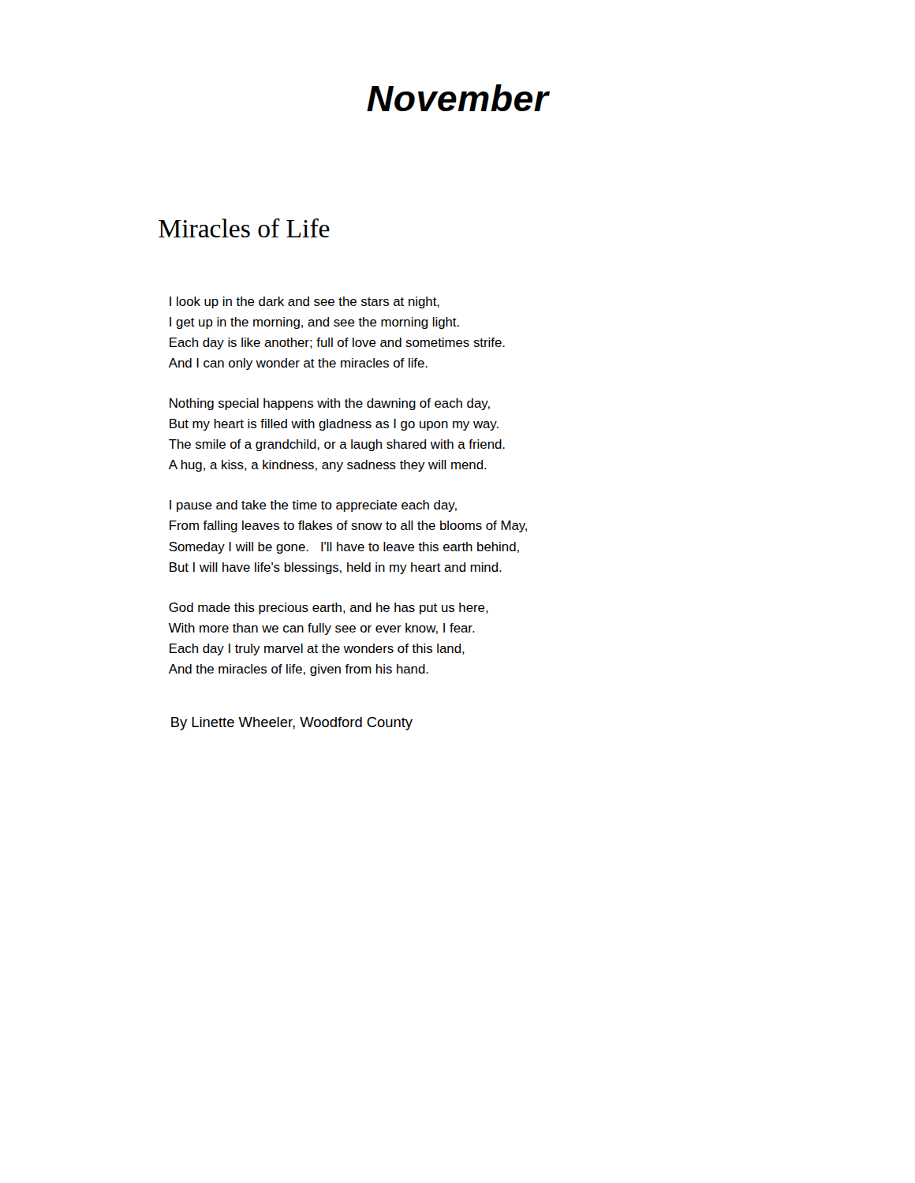November
Miracles of Life
I look up in the dark and see the stars at night,
I get up in the morning, and see the morning light.
Each day is like another; full of love and sometimes strife.
And I can only wonder at the miracles of life.
Nothing special happens with the dawning of each day,
But my heart is filled with gladness as I go upon my way.
The smile of a grandchild, or a laugh shared with a friend.
A hug, a kiss, a kindness, any sadness they will mend.
I pause and take the time to appreciate each day,
From falling leaves to flakes of snow to all the blooms of May,
Someday I will be gone. I'll have to leave this earth behind,
But I will have life's blessings, held in my heart and mind.
God made this precious earth, and he has put us here,
With more than we can fully see or ever know, I fear.
Each day I truly marvel at the wonders of this land,
And the miracles of life, given from his hand.
By Linette Wheeler, Woodford County